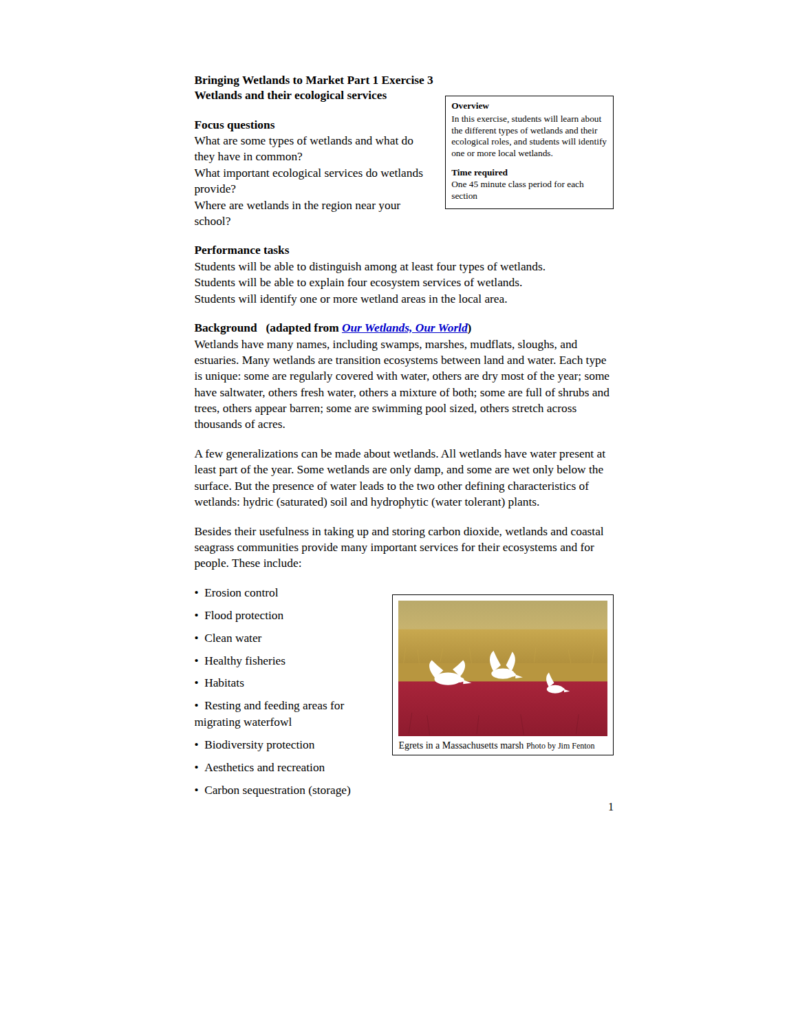Overview
In this exercise, students will learn about the different types of wetlands and their ecological roles, and students will identify one or more local wetlands.
Time required
One 45 minute class period for each section
Bringing Wetlands to Market Part 1 Exercise 3
Wetlands and their ecological services
Focus questions
What are some types of wetlands and what do they have in common?
What important ecological services do wetlands provide?
Where are wetlands in the region near your school?
Performance tasks
Students will be able to distinguish among at least four types of wetlands.
Students will be able to explain four ecosystem services of wetlands.
Students will identify one or more wetland areas in the local area.
Background (adapted from Our Wetlands, Our World)
Wetlands have many names, including swamps, marshes, mudflats, sloughs, and estuaries. Many wetlands are transition ecosystems between land and water. Each type is unique: some are regularly covered with water, others are dry most of the year; some have saltwater, others fresh water, others a mixture of both; some are full of shrubs and trees, others appear barren; some are swimming pool sized, others stretch across thousands of acres.
A few generalizations can be made about wetlands. All wetlands have water present at least part of the year. Some wetlands are only damp, and some are wet only below the surface. But the presence of water leads to the two other defining characteristics of wetlands: hydric (saturated) soil and hydrophytic (water tolerant) plants.
Besides their usefulness in taking up and storing carbon dioxide, wetlands and coastal seagrass communities provide many important services for their ecosystems and for people. These include:
Egrets in a Massachusetts marsh Photo by Jim Fenton
Erosion control
Flood protection
Clean water
Healthy fisheries
Habitats
Resting and feeding areas for migrating waterfowl
Biodiversity protection
Aesthetics and recreation
Carbon sequestration (storage)
1